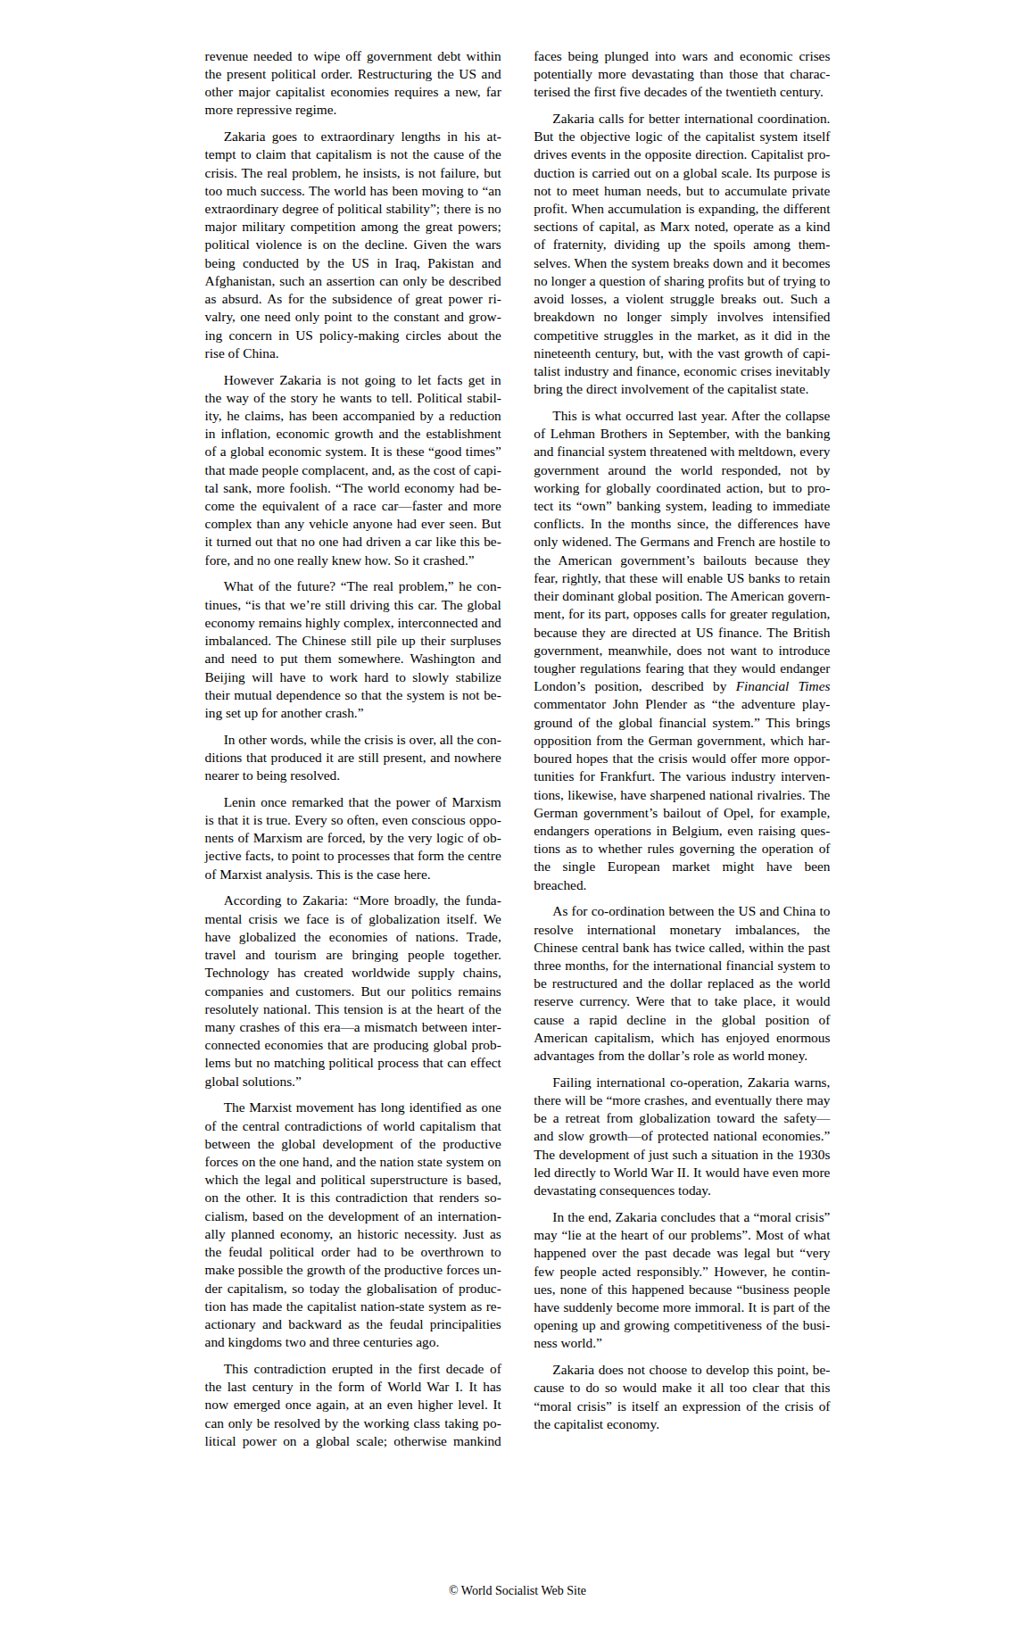revenue needed to wipe off government debt within the present political order. Restructuring the US and other major capitalist economies requires a new, far more repressive regime.
Zakaria goes to extraordinary lengths in his attempt to claim that capitalism is not the cause of the crisis. The real problem, he insists, is not failure, but too much success. The world has been moving to “an extraordinary degree of political stability”; there is no major military competition among the great powers; political violence is on the decline. Given the wars being conducted by the US in Iraq, Pakistan and Afghanistan, such an assertion can only be described as absurd. As for the subsidence of great power rivalry, one need only point to the constant and growing concern in US policy-making circles about the rise of China.
However Zakaria is not going to let facts get in the way of the story he wants to tell. Political stability, he claims, has been accompanied by a reduction in inflation, economic growth and the establishment of a global economic system. It is these “good times” that made people complacent, and, as the cost of capital sank, more foolish. “The world economy had become the equivalent of a race car—faster and more complex than any vehicle anyone had ever seen. But it turned out that no one had driven a car like this before, and no one really knew how. So it crashed.”
What of the future? “The real problem,” he continues, “is that we’re still driving this car. The global economy remains highly complex, interconnected and imbalanced. The Chinese still pile up their surpluses and need to put them somewhere. Washington and Beijing will have to work hard to slowly stabilize their mutual dependence so that the system is not being set up for another crash.”
In other words, while the crisis is over, all the conditions that produced it are still present, and nowhere nearer to being resolved.
Lenin once remarked that the power of Marxism is that it is true. Every so often, even conscious opponents of Marxism are forced, by the very logic of objective facts, to point to processes that form the centre of Marxist analysis. This is the case here.
According to Zakaria: “More broadly, the fundamental crisis we face is of globalization itself. We have globalized the economies of nations. Trade, travel and tourism are bringing people together. Technology has created worldwide supply chains, companies and customers. But our politics remains resolutely national. This tension is at the heart of the many crashes of this era—a mismatch between interconnected economies that are producing global problems but no matching political process that can effect global solutions.”
The Marxist movement has long identified as one of the central contradictions of world capitalism that between the global development of the productive forces on the one hand, and the nation state system on which the legal and political superstructure is based, on the other. It is this contradiction that renders socialism, based on the development of an internationally planned economy, an historic necessity. Just as the feudal political order had to be overthrown to make possible the growth of the productive forces under capitalism, so today the globalisation of production has made the capitalist nation-state system as reactionary and backward as the feudal principalities and kingdoms two and three centuries ago.
This contradiction erupted in the first decade of the last century in the form of World War I. It has now emerged once again, at an even higher level. It can only be resolved by the working class taking political power on a global scale; otherwise mankind faces being plunged into wars and economic crises potentially more devastating than those that characterised the first five decades of the twentieth century.
Zakaria calls for better international coordination. But the objective logic of the capitalist system itself drives events in the opposite direction. Capitalist production is carried out on a global scale. Its purpose is not to meet human needs, but to accumulate private profit. When accumulation is expanding, the different sections of capital, as Marx noted, operate as a kind of fraternity, dividing up the spoils among themselves. When the system breaks down and it becomes no longer a question of sharing profits but of trying to avoid losses, a violent struggle breaks out. Such a breakdown no longer simply involves intensified competitive struggles in the market, as it did in the nineteenth century, but, with the vast growth of capitalist industry and finance, economic crises inevitably bring the direct involvement of the capitalist state.
This is what occurred last year. After the collapse of Lehman Brothers in September, with the banking and financial system threatened with meltdown, every government around the world responded, not by working for globally coordinated action, but to protect its “own” banking system, leading to immediate conflicts. In the months since, the differences have only widened. The Germans and French are hostile to the American government’s bailouts because they fear, rightly, that these will enable US banks to retain their dominant global position. The American government, for its part, opposes calls for greater regulation, because they are directed at US finance. The British government, meanwhile, does not want to introduce tougher regulations fearing that they would endanger London’s position, described by Financial Times commentator John Plender as “the adventure playground of the global financial system.” This brings opposition from the German government, which harboured hopes that the crisis would offer more opportunities for Frankfurt. The various industry interventions, likewise, have sharpened national rivalries. The German government’s bailout of Opel, for example, endangers operations in Belgium, even raising questions as to whether rules governing the operation of the single European market might have been breached.
As for co-ordination between the US and China to resolve international monetary imbalances, the Chinese central bank has twice called, within the past three months, for the international financial system to be restructured and the dollar replaced as the world reserve currency. Were that to take place, it would cause a rapid decline in the global position of American capitalism, which has enjoyed enormous advantages from the dollar’s role as world money.
Failing international co-operation, Zakaria warns, there will be “more crashes, and eventually there may be a retreat from globalization toward the safety—and slow growth—of protected national economies.” The development of just such a situation in the 1930s led directly to World War II. It would have even more devastating consequences today.
In the end, Zakaria concludes that a “moral crisis” may “lie at the heart of our problems”. Most of what happened over the past decade was legal but “very few people acted responsibly.” However, he continues, none of this happened because “business people have suddenly become more immoral. It is part of the opening up and growing competitiveness of the business world.”
Zakaria does not choose to develop this point, because to do so would make it all too clear that this “moral crisis” is itself an expression of the crisis of the capitalist economy.
© World Socialist Web Site